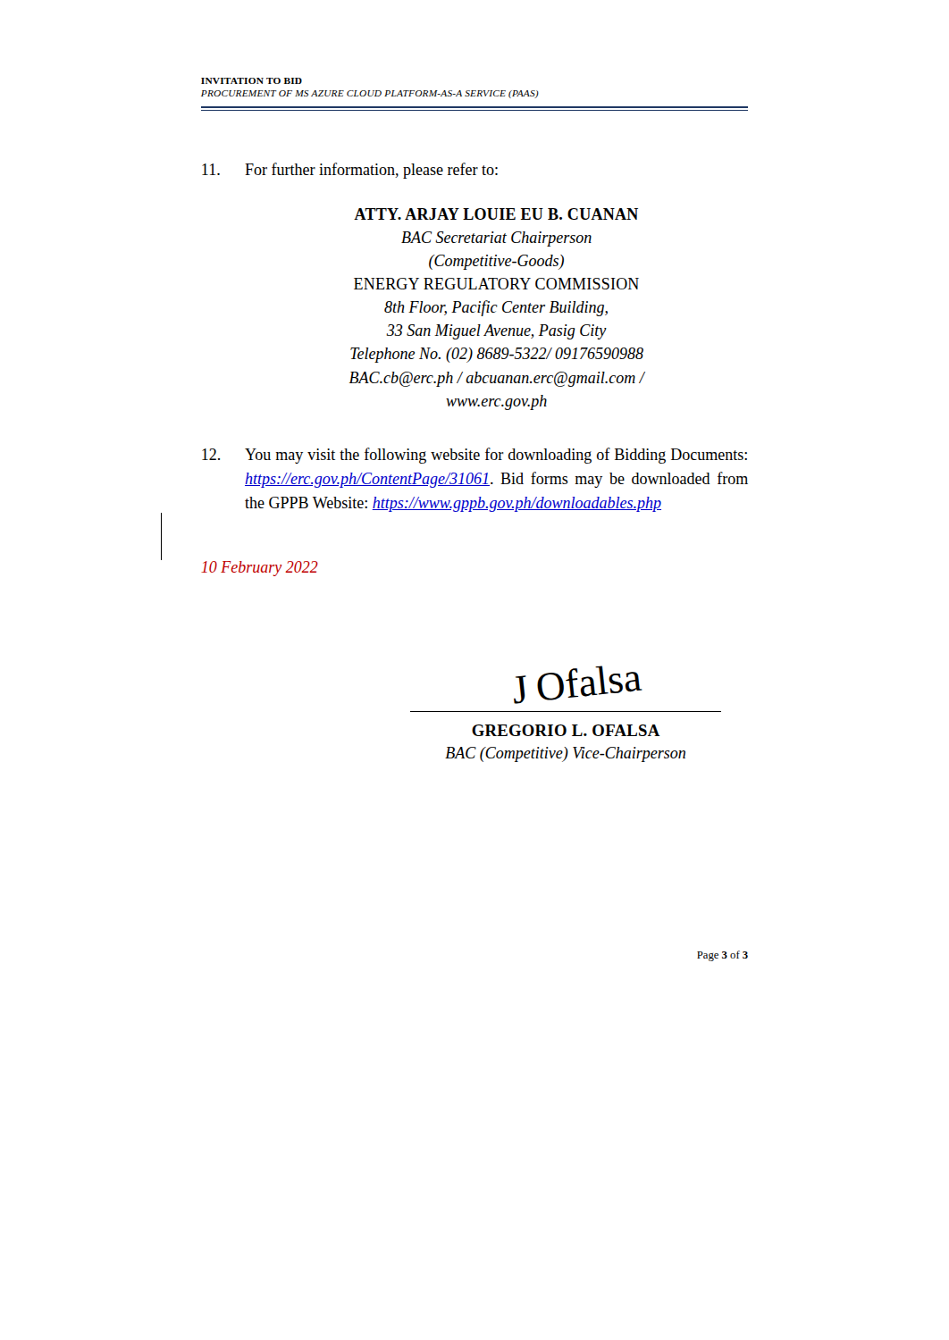INVITATION TO BID
PROCUREMENT OF MS AZURE CLOUD PLATFORM-AS-A SERVICE (PAAS)
11.
For further information, please refer to:
ATTY. ARJAY LOUIE EU B. CUANAN
BAC Secretariat Chairperson
(Competitive-Goods)
ENERGY REGULATORY COMMISSION
8th Floor, Pacific Center Building,
33 San Miguel Avenue, Pasig City
Telephone No. (02) 8689-5322/ 09176590988
BAC.cb@erc.ph / abcuanan.erc@gmail.com /
www.erc.gov.ph
12.
You may visit the following website for downloading of Bidding Documents: https://erc.gov.ph/ContentPage/31061. Bid forms may be downloaded from the GPPB Website: https://www.gppb.gov.ph/downloadables.php
10 February 2022
J Ofalsa
GREGORIO L. OFALSA
BAC (Competitive) Vice-Chairperson
Page 3 of 3